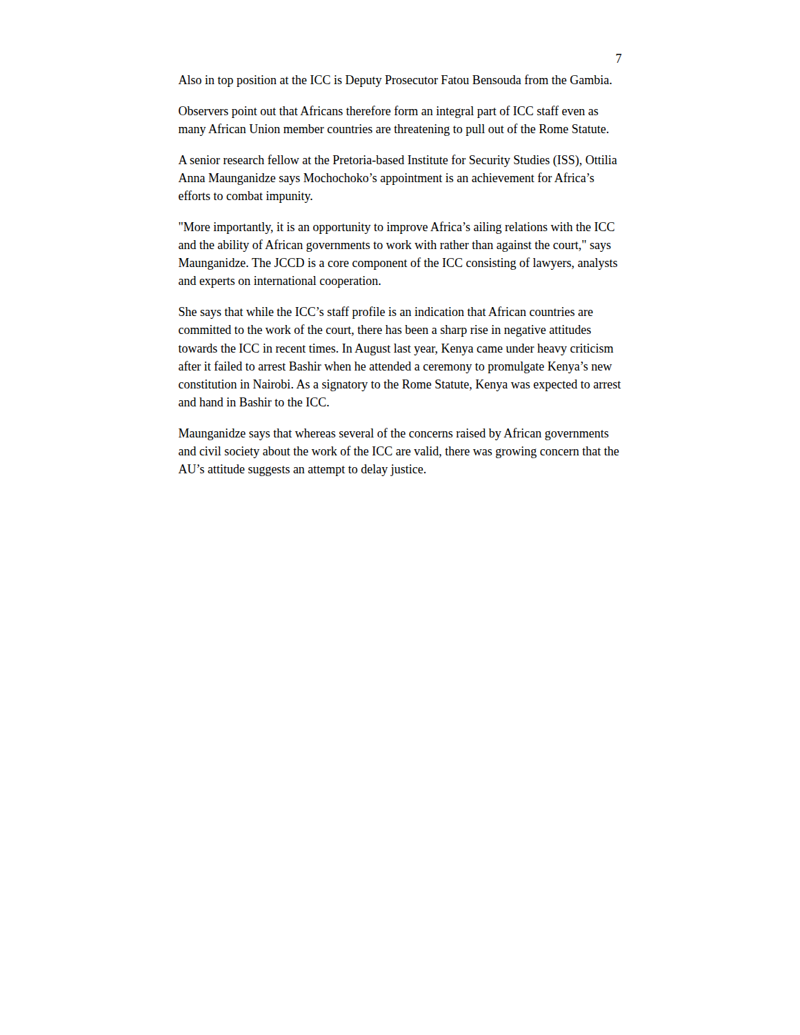7
Also in top position at the ICC is Deputy Prosecutor Fatou Bensouda from the Gambia.
Observers point out that Africans therefore form an integral part of ICC staff even as many African Union member countries are threatening to pull out of the Rome Statute.
A senior research fellow at the Pretoria-based Institute for Security Studies (ISS), Ottilia Anna Maunganidze says Mochochoko’s appointment is an achievement for Africa’s efforts to combat impunity.
"More importantly, it is an opportunity to improve Africa’s ailing relations with the ICC and the ability of African governments to work with rather than against the court," says Maunganidze. The JCCD is a core component of the ICC consisting of lawyers, analysts and experts on international cooperation.
She says that while the ICC’s staff profile is an indication that African countries are committed to the work of the court, there has been a sharp rise in negative attitudes towards the ICC in recent times. In August last year, Kenya came under heavy criticism after it failed to arrest Bashir when he attended a ceremony to promulgate Kenya’s new constitution in Nairobi. As a signatory to the Rome Statute, Kenya was expected to arrest and hand in Bashir to the ICC.
Maunganidze says that whereas several of the concerns raised by African governments and civil society about the work of the ICC are valid, there was growing concern that the AU’s attitude suggests an attempt to delay justice.